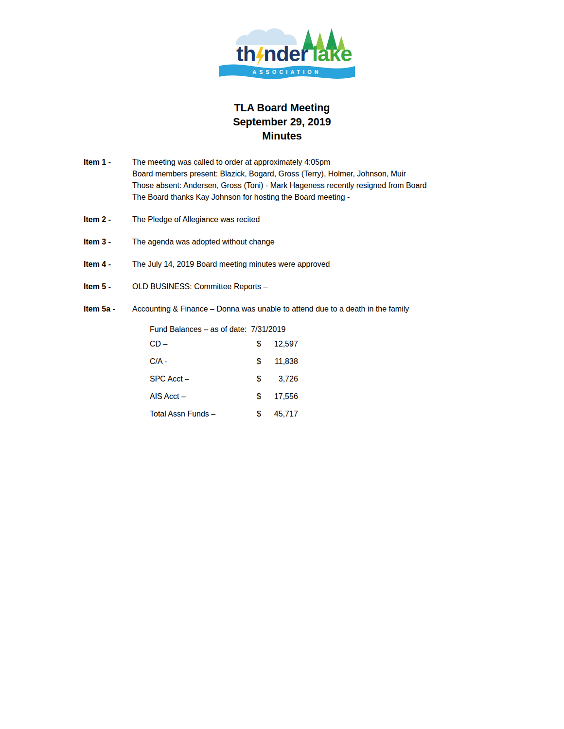th nder lake ASSOCIATION
TLA Board Meeting September 29, 2019 Minutes
Item 1 -
The meeting was called to order at approximately 4:05pm
Board members present: Blazick, Bogard, Gross (Terry), Holmer, Johnson, Muir
Those absent: Andersen, Gross (Toni) - Mark Hageness recently resigned from Board
The Board thanks Kay Johnson for hosting the Board meeting -
Item 2 -
The Pledge of Allegiance was recited
Item 3 -
The agenda was adopted without change
Item 4 -
The July 14, 2019 Board meeting minutes were approved
Item 5 -
OLD BUSINESS: Committee Reports –
Item 5a -
Accounting & Finance – Donna was unable to attend due to a death in the family
Fund Balances – as of date: 7/31/2019
| CD – | $ 12,597 |
| C/A - | $ 11,838 |
| SPC Acct – | $ 3,726 |
| AIS Acct – | $ 17,556 |
| Total Assn Funds – | $ 45,717 |